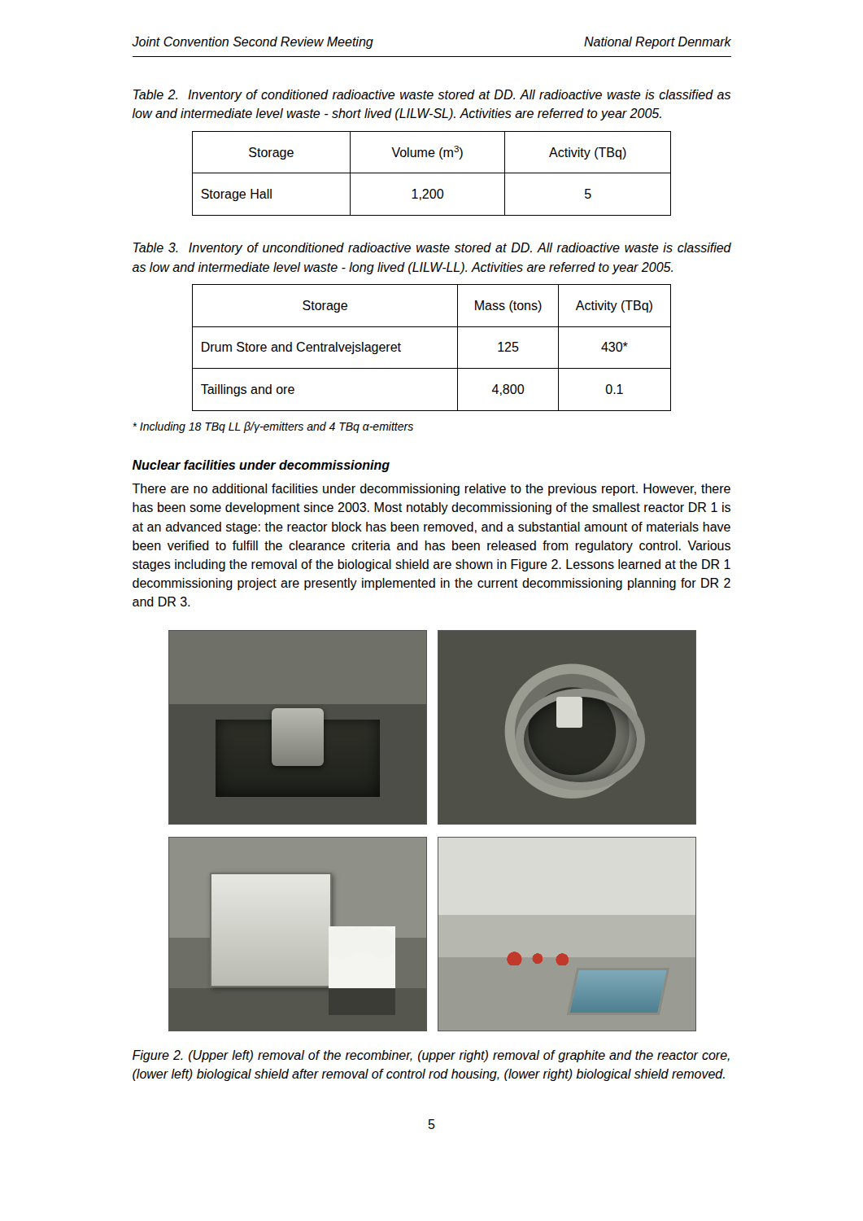Joint Convention Second Review Meeting National Report Denmark
Table 2. Inventory of conditioned radioactive waste stored at DD. All radioactive waste is classified as low and intermediate level waste - short lived (LILW-SL). Activities are referred to year 2005.
| Storage | Volume (m 3 ) | Activity (TBq) |
| --- | --- | --- |
| Storage Hall | 1,200 | 5 |
Table 3. Inventory of unconditioned radioactive waste stored at DD. All radioactive waste is classified as low and intermediate level waste - long lived (LILW-LL). Activities are referred to year 2005.
| Storage | Mass (tons) | Activity (TBq) |
| --- | --- | --- |
| Drum Store and Centralvejslageret | 125 | 430* |
| Taillings and ore | 4,800 | 0.1 |
* Including 18 TBq LL β/γ-emitters and 4 TBq α-emitters
Nuclear facilities under decommissioning
There are no additional facilities under decommissioning relative to the previous report. However, there has been some development since 2003. Most notably decommissioning of the smallest reactor DR 1 is at an advanced stage: the reactor block has been removed, and a substantial amount of materials have been verified to fulfill the clearance criteria and has been released from regulatory control. Various stages including the removal of the biological shield are shown in Figure 2. Lessons learned at the DR 1 decommissioning project are presently implemented in the current decommissioning planning for DR 2 and DR 3.
Figure 2. (Upper left) removal of the recombiner, (upper right) removal of graphite and the reactor core, (lower left) biological shield after removal of control rod housing, (lower right) biological shield removed.
5